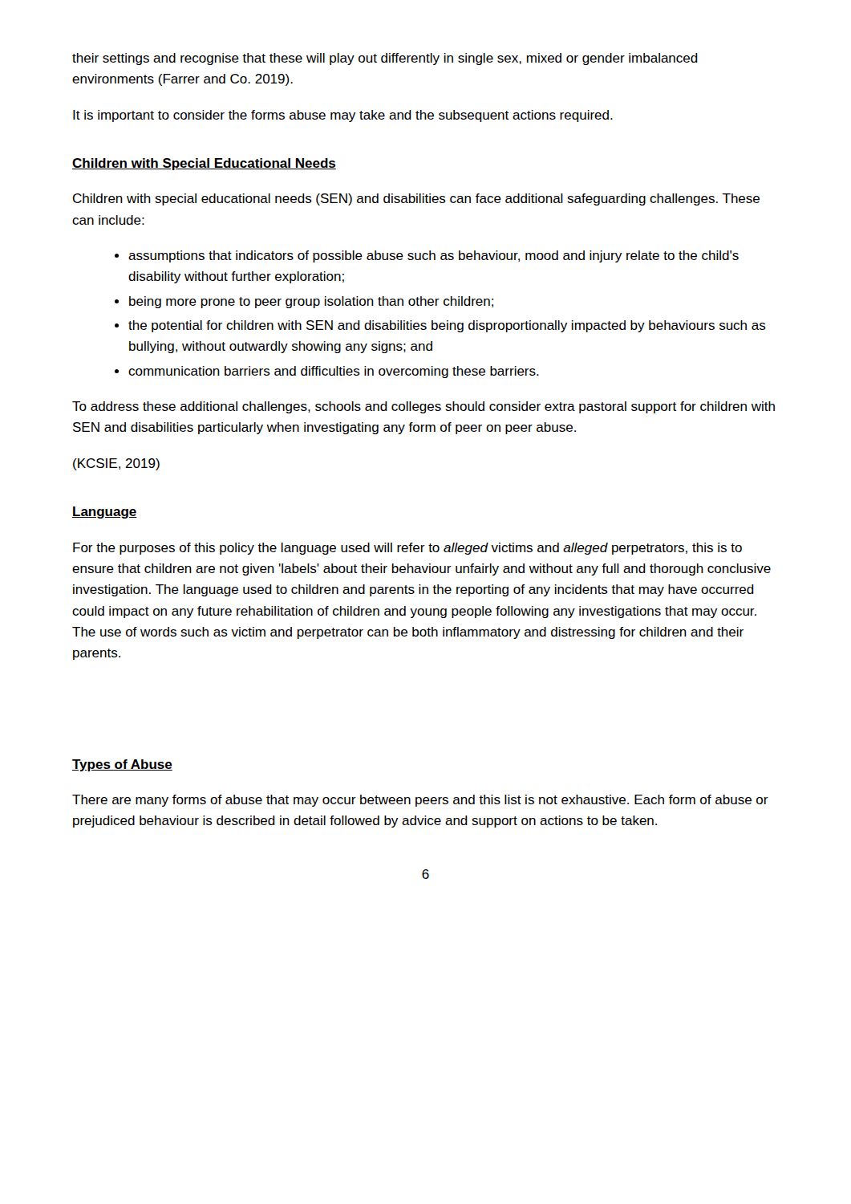their settings and recognise that these will play out differently in single sex, mixed or gender imbalanced environments (Farrer and Co. 2019).
It is important to consider the forms abuse may take and the subsequent actions required.
Children with Special Educational Needs
Children with special educational needs (SEN) and disabilities can face additional safeguarding challenges. These can include:
assumptions that indicators of possible abuse such as behaviour, mood and injury relate to the child's disability without further exploration;
being more prone to peer group isolation than other children;
the potential for children with SEN and disabilities being disproportionally impacted by behaviours such as bullying, without outwardly showing any signs; and
communication barriers and difficulties in overcoming these barriers.
To address these additional challenges, schools and colleges should consider extra pastoral support for children with SEN and disabilities particularly when investigating any form of peer on peer abuse.
(KCSIE, 2019)
Language
For the purposes of this policy the language used will refer to alleged victims and alleged perpetrators, this is to ensure that children are not given 'labels' about their behaviour unfairly and without any full and thorough conclusive investigation. The language used to children and parents in the reporting of any incidents that may have occurred could impact on any future rehabilitation of children and young people following any investigations that may occur. The use of words such as victim and perpetrator can be both inflammatory and distressing for children and their parents.
Types of Abuse
There are many forms of abuse that may occur between peers and this list is not exhaustive. Each form of abuse or prejudiced behaviour is described in detail followed by advice and support on actions to be taken.
6